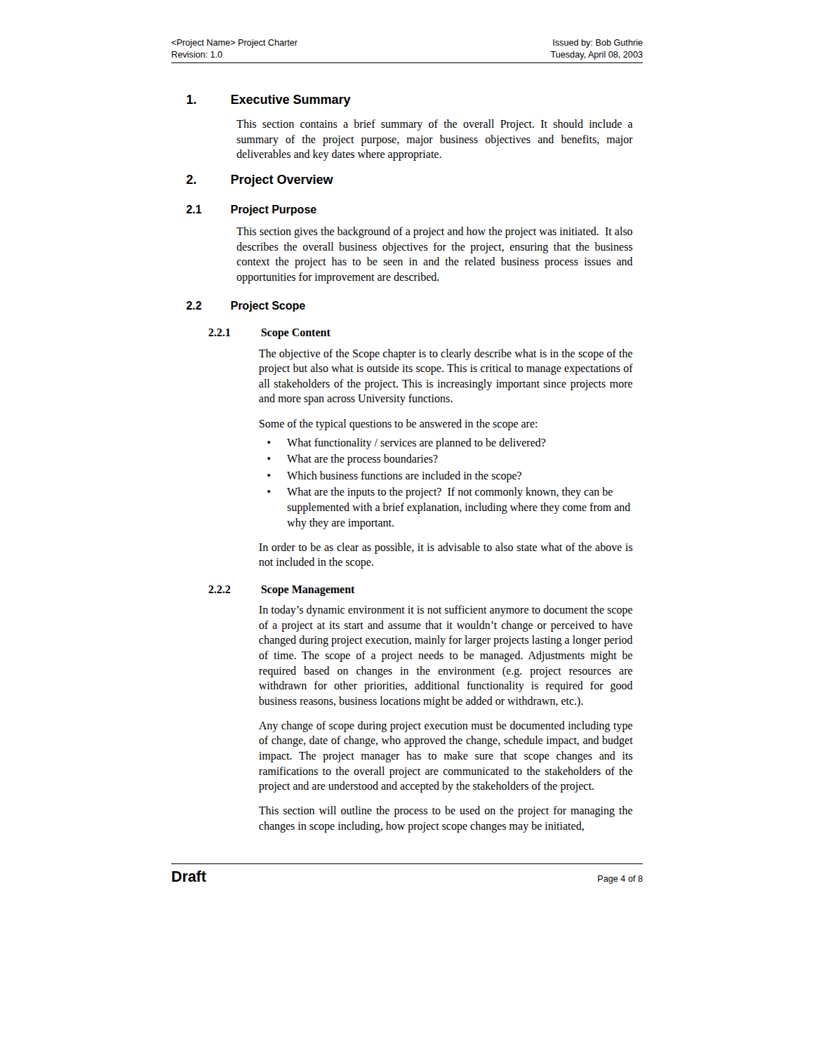<Project Name> Project Charter
Issued by: Bob Guthrie
Revision: 1.0
Tuesday, April 08, 2003
1. Executive Summary
This section contains a brief summary of the overall Project. It should include a summary of the project purpose, major business objectives and benefits, major deliverables and key dates where appropriate.
2. Project Overview
2.1 Project Purpose
This section gives the background of a project and how the project was initiated. It also describes the overall business objectives for the project, ensuring that the business context the project has to be seen in and the related business process issues and opportunities for improvement are described.
2.2 Project Scope
2.2.1 Scope Content
The objective of the Scope chapter is to clearly describe what is in the scope of the project but also what is outside its scope. This is critical to manage expectations of all stakeholders of the project. This is increasingly important since projects more and more span across University functions.
Some of the typical questions to be answered in the scope are:
What functionality / services are planned to be delivered?
What are the process boundaries?
Which business functions are included in the scope?
What are the inputs to the project? If not commonly known, they can be supplemented with a brief explanation, including where they come from and why they are important.
In order to be as clear as possible, it is advisable to also state what of the above is not included in the scope.
2.2.2 Scope Management
In today’s dynamic environment it is not sufficient anymore to document the scope of a project at its start and assume that it wouldn’t change or perceived to have changed during project execution, mainly for larger projects lasting a longer period of time. The scope of a project needs to be managed. Adjustments might be required based on changes in the environment (e.g. project resources are withdrawn for other priorities, additional functionality is required for good business reasons, business locations might be added or withdrawn, etc.).
Any change of scope during project execution must be documented including type of change, date of change, who approved the change, schedule impact, and budget impact. The project manager has to make sure that scope changes and its ramifications to the overall project are communicated to the stakeholders of the project and are understood and accepted by the stakeholders of the project.
This section will outline the process to be used on the project for managing the changes in scope including, how project scope changes may be initiated,
Draft
Page 4 of 8